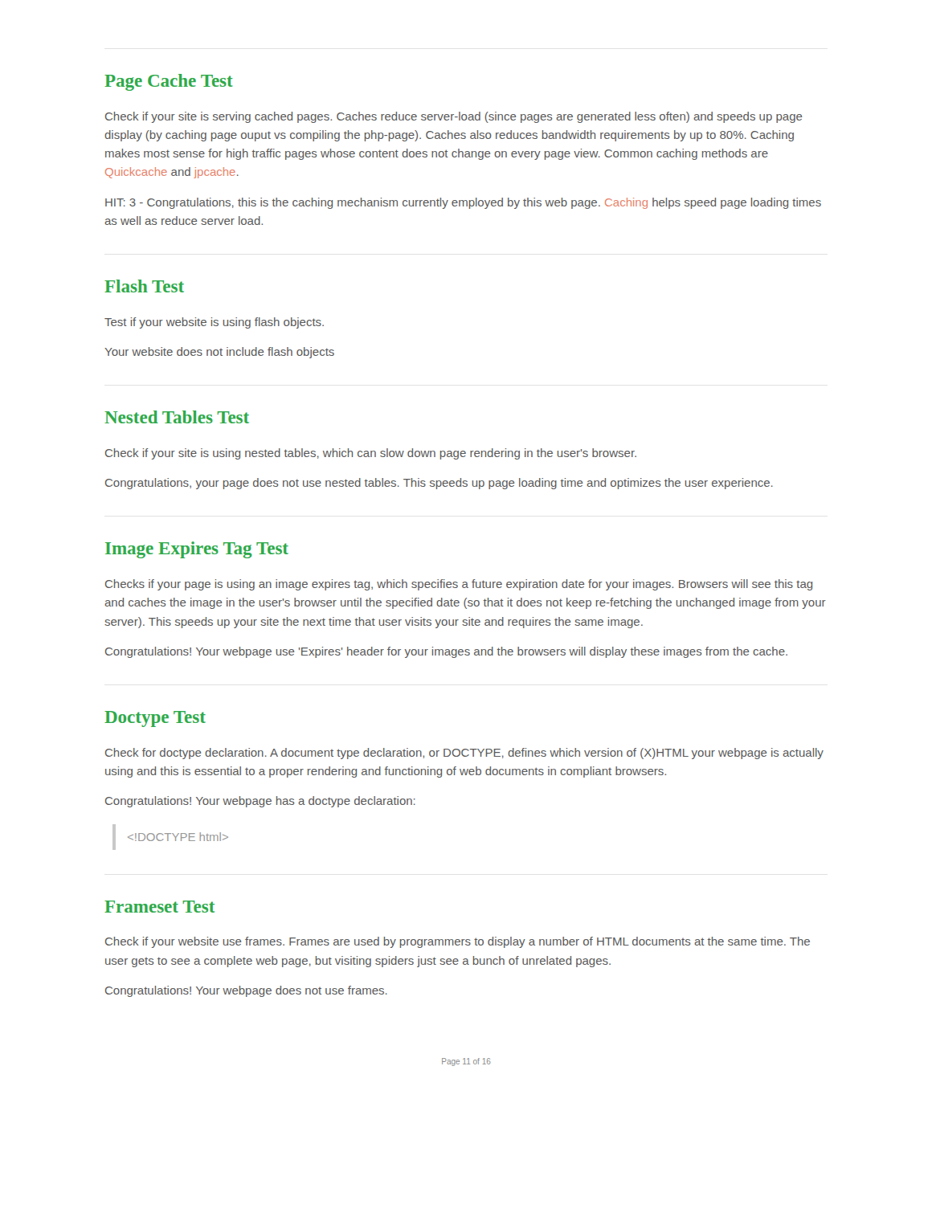Page Cache Test
Check if your site is serving cached pages. Caches reduce server-load (since pages are generated less often) and speeds up page display (by caching page ouput vs compiling the php-page). Caches also reduces bandwidth requirements by up to 80%. Caching makes most sense for high traffic pages whose content does not change on every page view. Common caching methods are Quickcache and jpcache.
HIT: 3 - Congratulations, this is the caching mechanism currently employed by this web page. Caching helps speed page loading times as well as reduce server load.
Flash Test
Test if your website is using flash objects.
Your website does not include flash objects
Nested Tables Test
Check if your site is using nested tables, which can slow down page rendering in the user's browser.
Congratulations, your page does not use nested tables. This speeds up page loading time and optimizes the user experience.
Image Expires Tag Test
Checks if your page is using an image expires tag, which specifies a future expiration date for your images. Browsers will see this tag and caches the image in the user's browser until the specified date (so that it does not keep re-fetching the unchanged image from your server). This speeds up your site the next time that user visits your site and requires the same image.
Congratulations! Your webpage use 'Expires' header for your images and the browsers will display these images from the cache.
Doctype Test
Check for doctype declaration. A document type declaration, or DOCTYPE, defines which version of (X)HTML your webpage is actually using and this is essential to a proper rendering and functioning of web documents in compliant browsers.
Congratulations! Your webpage has a doctype declaration:
<!DOCTYPE html>
Frameset Test
Check if your website use frames. Frames are used by programmers to display a number of HTML documents at the same time. The user gets to see a complete web page, but visiting spiders just see a bunch of unrelated pages.
Congratulations! Your webpage does not use frames.
Page 11 of 16